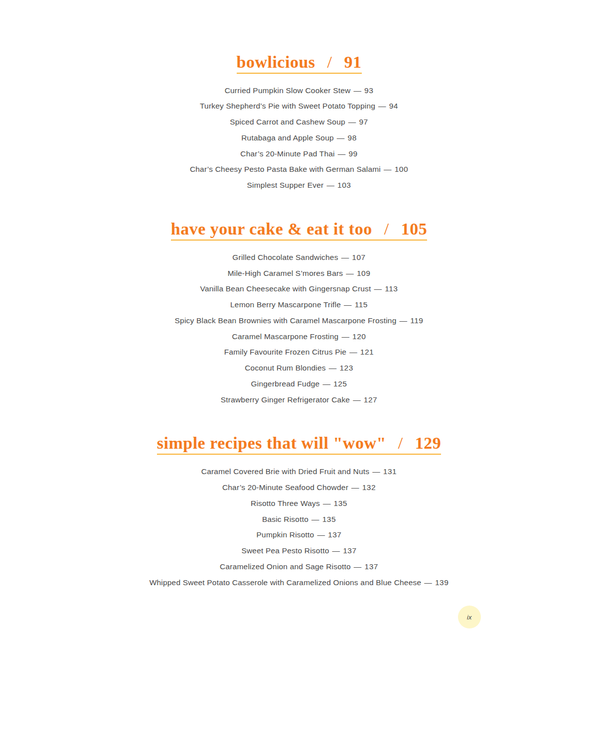bowlicious / 91
Curried Pumpkin Slow Cooker Stew—93
Turkey Shepherd’s Pie with Sweet Potato Topping—94
Spiced Carrot and Cashew Soup—97
Rutabaga and Apple Soup—98
Char’s 20-Minute Pad Thai—99
Char’s Cheesy Pesto Pasta Bake with German Salami—100
Simplest Supper Ever—103
have your cake & eat it too / 105
Grilled Chocolate Sandwiches—107
Mile-High Caramel S’mores Bars—109
Vanilla Bean Cheesecake with Gingersnap Crust—113
Lemon Berry Mascarpone Trifle—115
Spicy Black Bean Brownies with Caramel Mascarpone Frosting—119
Caramel Mascarpone Frosting—120
Family Favourite Frozen Citrus Pie—121
Coconut Rum Blondies—123
Gingerbread Fudge—125
Strawberry Ginger Refrigerator Cake—127
simple recipes that will "wow" / 129
Caramel Covered Brie with Dried Fruit and Nuts—131
Char’s 20-Minute Seafood Chowder—132
Risotto Three Ways—135
Basic Risotto—135
Pumpkin Risotto—137
Sweet Pea Pesto Risotto—137
Caramelized Onion and Sage Risotto—137
Whipped Sweet Potato Casserole with Caramelized Onions and Blue Cheese—139
ix